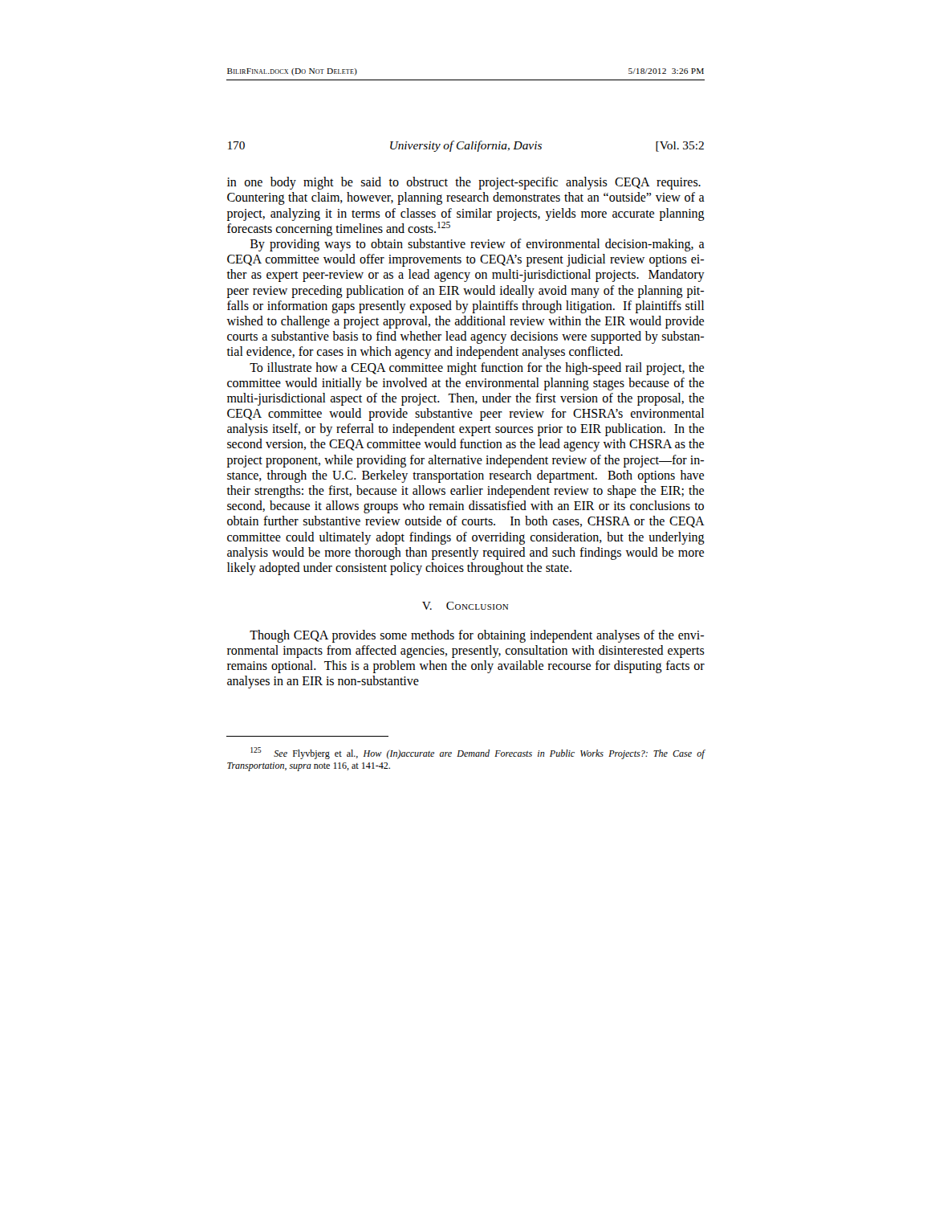BilirFinal.docx (Do Not Delete)
5/18/2012 3:26 PM
170
University of California, Davis
[Vol. 35:2
in one body might be said to obstruct the project-specific analysis CEQA requires. Countering that claim, however, planning research demonstrates that an “outside” view of a project, analyzing it in terms of classes of similar projects, yields more accurate planning forecasts concerning timelines and costs.125
By providing ways to obtain substantive review of environmental decision-making, a CEQA committee would offer improvements to CEQA’s present judicial review options either as expert peer-review or as a lead agency on multi-jurisdictional projects. Mandatory peer review preceding publication of an EIR would ideally avoid many of the planning pitfalls or information gaps presently exposed by plaintiffs through litigation. If plaintiffs still wished to challenge a project approval, the additional review within the EIR would provide courts a substantive basis to find whether lead agency decisions were supported by substantial evidence, for cases in which agency and independent analyses conflicted.
To illustrate how a CEQA committee might function for the high-speed rail project, the committee would initially be involved at the environmental planning stages because of the multi-jurisdictional aspect of the project. Then, under the first version of the proposal, the CEQA committee would provide substantive peer review for CHSRA’s environmental analysis itself, or by referral to independent expert sources prior to EIR publication. In the second version, the CEQA committee would function as the lead agency with CHSRA as the project proponent, while providing for alternative independent review of the project—for instance, through the U.C. Berkeley transportation research department. Both options have their strengths: the first, because it allows earlier independent review to shape the EIR; the second, because it allows groups who remain dissatisfied with an EIR or its conclusions to obtain further substantive review outside of courts. In both cases, CHSRA or the CEQA committee could ultimately adopt findings of overriding consideration, but the underlying analysis would be more thorough than presently required and such findings would be more likely adopted under consistent policy choices throughout the state.
V. Conclusion
Though CEQA provides some methods for obtaining independent analyses of the environmental impacts from affected agencies, presently, consultation with disinterested experts remains optional. This is a problem when the only available recourse for disputing facts or analyses in an EIR is non-substantive
125 See Flyvbjerg et al., How (In)accurate are Demand Forecasts in Public Works Projects?: The Case of Transportation, supra note 116, at 141-42.